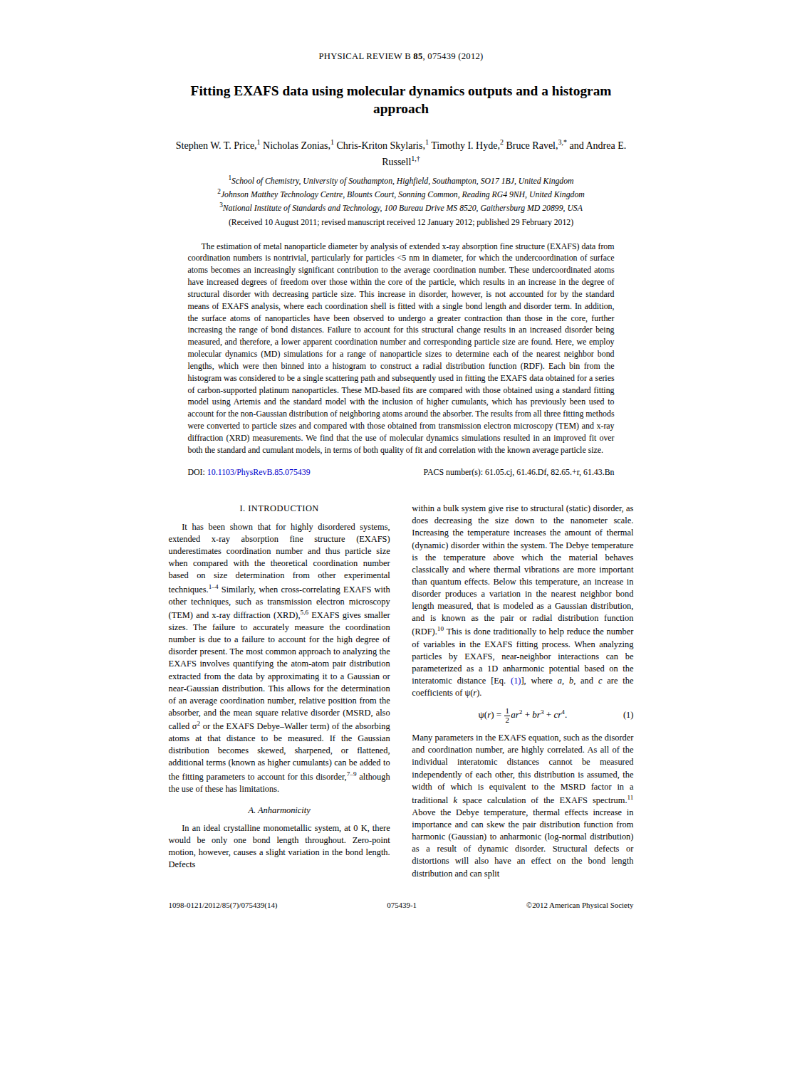PHYSICAL REVIEW B 85, 075439 (2012)
Fitting EXAFS data using molecular dynamics outputs and a histogram approach
Stephen W. T. Price,1 Nicholas Zonias,1 Chris-Kriton Skylaris,1 Timothy I. Hyde,2 Bruce Ravel,3,* and Andrea E. Russell1,†
1School of Chemistry, University of Southampton, Highfield, Southampton, SO17 1BJ, United Kingdom
2Johnson Matthey Technology Centre, Blounts Court, Sonning Common, Reading RG4 9NH, United Kingdom
3National Institute of Standards and Technology, 100 Bureau Drive MS 8520, Gaithersburg MD 20899, USA
(Received 10 August 2011; revised manuscript received 12 January 2012; published 29 February 2012)
The estimation of metal nanoparticle diameter by analysis of extended x-ray absorption fine structure (EXAFS) data from coordination numbers is nontrivial, particularly for particles <5 nm in diameter, for which the undercoordination of surface atoms becomes an increasingly significant contribution to the average coordination number. These undercoordinated atoms have increased degrees of freedom over those within the core of the particle, which results in an increase in the degree of structural disorder with decreasing particle size. This increase in disorder, however, is not accounted for by the standard means of EXAFS analysis, where each coordination shell is fitted with a single bond length and disorder term. In addition, the surface atoms of nanoparticles have been observed to undergo a greater contraction than those in the core, further increasing the range of bond distances. Failure to account for this structural change results in an increased disorder being measured, and therefore, a lower apparent coordination number and corresponding particle size are found. Here, we employ molecular dynamics (MD) simulations for a range of nanoparticle sizes to determine each of the nearest neighbor bond lengths, which were then binned into a histogram to construct a radial distribution function (RDF). Each bin from the histogram was considered to be a single scattering path and subsequently used in fitting the EXAFS data obtained for a series of carbon-supported platinum nanoparticles. These MD-based fits are compared with those obtained using a standard fitting model using Artemis and the standard model with the inclusion of higher cumulants, which has previously been used to account for the non-Gaussian distribution of neighboring atoms around the absorber. The results from all three fitting methods were converted to particle sizes and compared with those obtained from transmission electron microscopy (TEM) and x-ray diffraction (XRD) measurements. We find that the use of molecular dynamics simulations resulted in an improved fit over both the standard and cumulant models, in terms of both quality of fit and correlation with the known average particle size.
DOI: 10.1103/PhysRevB.85.075439 PACS number(s): 61.05.cj, 61.46.Df, 82.65.+r, 61.43.Bn
I. INTRODUCTION
It has been shown that for highly disordered systems, extended x-ray absorption fine structure (EXAFS) underestimates coordination number and thus particle size when compared with the theoretical coordination number based on size determination from other experimental techniques.1–4 Similarly, when cross-correlating EXAFS with other techniques, such as transmission electron microscopy (TEM) and x-ray diffraction (XRD),5,6 EXAFS gives smaller sizes. The failure to accurately measure the coordination number is due to a failure to account for the high degree of disorder present. The most common approach to analyzing the EXAFS involves quantifying the atom-atom pair distribution extracted from the data by approximating it to a Gaussian or near-Gaussian distribution. This allows for the determination of an average coordination number, relative position from the absorber, and the mean square relative disorder (MSRD, also called σ2 or the EXAFS Debye–Waller term) of the absorbing atoms at that distance to be measured. If the Gaussian distribution becomes skewed, sharpened, or flattened, additional terms (known as higher cumulants) can be added to the fitting parameters to account for this disorder,7–9 although the use of these has limitations.
A. Anharmonicity
In an ideal crystalline monometallic system, at 0 K, there would be only one bond length throughout. Zero-point motion, however, causes a slight variation in the bond length. Defects
within a bulk system give rise to structural (static) disorder, as does decreasing the size down to the nanometer scale. Increasing the temperature increases the amount of thermal (dynamic) disorder within the system. The Debye temperature is the temperature above which the material behaves classically and where thermal vibrations are more important than quantum effects. Below this temperature, an increase in disorder produces a variation in the nearest neighbor bond length measured, that is modeled as a Gaussian distribution, and is known as the pair or radial distribution function (RDF).10 This is done traditionally to help reduce the number of variables in the EXAFS fitting process. When analyzing particles by EXAFS, near-neighbor interactions can be parameterized as a 1D anharmonic potential based on the interatomic distance [Eq. (1)], where a, b, and c are the coefficients of ψ(r).
ψ(r) = 12 ar2 + br3 + cr4. (1)
Many parameters in the EXAFS equation, such as the disorder and coordination number, are highly correlated. As all of the individual interatomic distances cannot be measured independently of each other, this distribution is assumed, the width of which is equivalent to the MSRD factor in a traditional k space calculation of the EXAFS spectrum.11 Above the Debye temperature, thermal effects increase in importance and can skew the pair distribution function from harmonic (Gaussian) to anharmonic (log-normal distribution) as a result of dynamic disorder. Structural defects or distortions will also have an effect on the bond length distribution and can split
1098-0121/2012/85(7)/075439(14) 075439-1 ©2012 American Physical Society